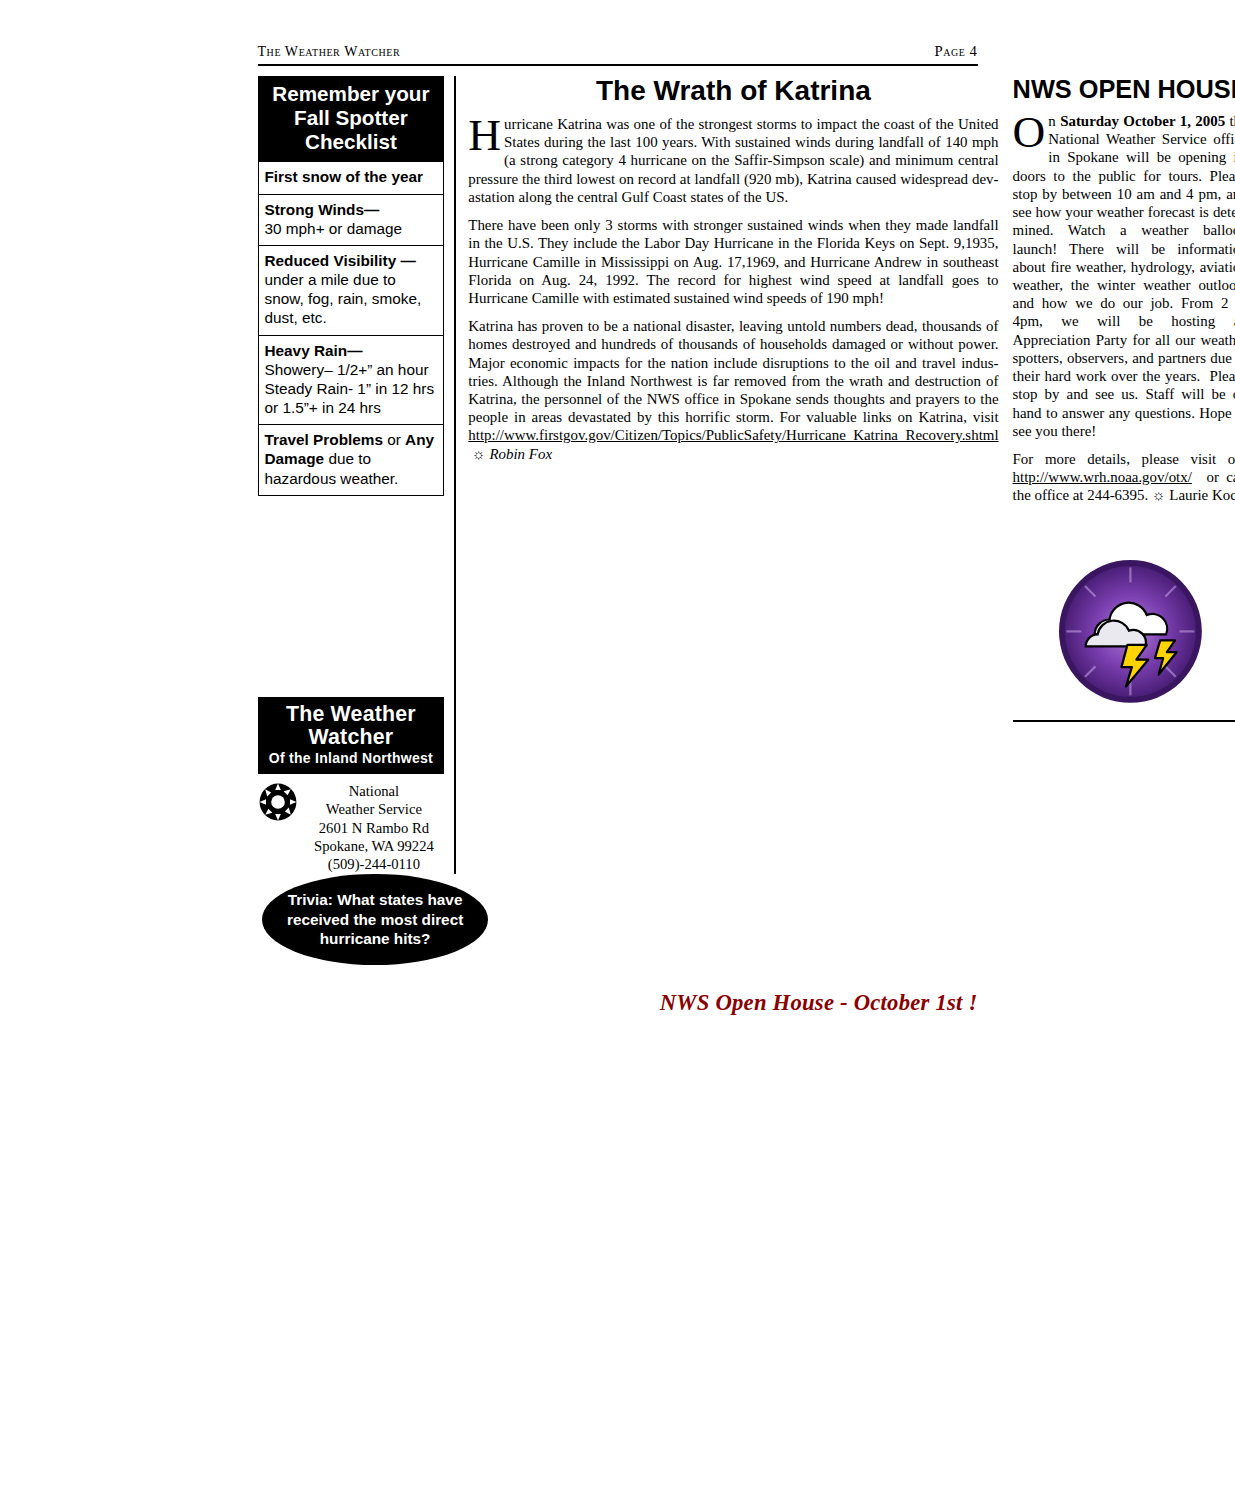The Weather Watcher
Page 4
Remember your
Fall Spotter
Checklist
| First snow of the year |
| Strong Winds— 30 mph+ or damage |
| Reduced Visibility — under a mile due to snow, fog, rain, smoke, dust, etc. |
| Heavy Rain— Showery– 1/2+” an hour Steady Rain- 1” in 12 hrs or 1.5”+ in 24 hrs |
| Travel Problems or Any Damage due to hazardous weather. |
The Weather
Watcher
Of the Inland Northwest
National
Weather Service
2601 N Rambo Rd
Spokane, WA 99224
(509)-244-0110
The Wrath of Katrina
Hurricane Katrina was one of the strongest storms to impact the coast of the United States during the last 100 years. With sustained winds during landfall of 140 mph (a strong category 4 hurricane on the Saffir-Simpson scale) and minimum central pressure the third lowest on record at landfall (920 mb), Katrina caused widespread devastation along the central Gulf Coast states of the US.
There have been only 3 storms with stronger sustained winds when they made landfall in the U.S. They include the Labor Day Hurricane in the Florida Keys on Sept. 9,1935, Hurricane Camille in Mississippi on Aug. 17,1969, and Hurricane Andrew in southeast Florida on Aug. 24, 1992. The record for highest wind speed at landfall goes to Hurricane Camille with estimated sustained wind speeds of 190 mph!
Katrina has proven to be a national disaster, leaving untold numbers dead, thousands of homes destroyed and hundreds of thousands of households damaged or without power. Major economic impacts for the nation include disruptions to the oil and travel industries. Although the Inland Northwest is far removed from the wrath and destruction of Katrina, the personnel of the NWS office in Spokane sends thoughts and prayers to the people in areas devastated by this horrific storm. For valuable links on Katrina, visit http://www.firstgov.gov/Citizen/Topics/PublicSafety/Hurricane_Katrina_Recovery.shtml ☼ Robin Fox
NWS OPEN HOUSE
On Saturday October 1, 2005 the National Weather Service office in Spokane will be opening its doors to the public for tours. Please stop by between 10 am and 4 pm, and see how your weather forecast is determined. Watch a weather balloon launch! There will be information about fire weather, hydrology, aviation weather, the winter weather outlook, and how we do our job. From 2 to 4pm, we will be hosting an Appreciation Party for all our weather spotters, observers, and partners due to their hard work over the years. Please stop by and see us. Staff will be on hand to answer any questions. Hope to see you there!
For more details, please visit our http://www.wrh.noaa.gov/otx/ or call the office at 244-6395. ☼ Laurie Koch
Trivia: What states have received the most direct hurricane hits?
NWS Open House - October 1st !